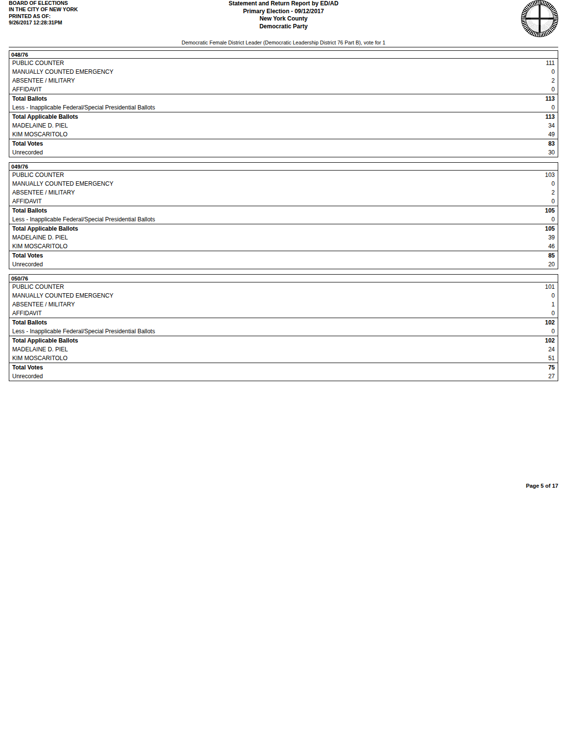BOARD OF ELECTIONS
IN THE CITY OF NEW YORK
PRINTED AS OF:
9/26/2017 12:28:31PM
Statement and Return Report by ED/AD
Primary Election - 09/12/2017
New York County
Democratic Party
Democratic Female District Leader (Democratic Leadership District 76 Part B), vote for 1
048/76
| PUBLIC COUNTER | 111 |
| MANUALLY COUNTED EMERGENCY | 0 |
| ABSENTEE / MILITARY | 2 |
| AFFIDAVIT | 0 |
| Total Ballots | 113 |
| Less - Inapplicable Federal/Special Presidential Ballots | 0 |
| Total Applicable Ballots | 113 |
| MADELAINE D. PIEL | 34 |
| KIM MOSCARITOLO | 49 |
| Total Votes | 83 |
| Unrecorded | 30 |
049/76
| PUBLIC COUNTER | 103 |
| MANUALLY COUNTED EMERGENCY | 0 |
| ABSENTEE / MILITARY | 2 |
| AFFIDAVIT | 0 |
| Total Ballots | 105 |
| Less - Inapplicable Federal/Special Presidential Ballots | 0 |
| Total Applicable Ballots | 105 |
| MADELAINE D. PIEL | 39 |
| KIM MOSCARITOLO | 46 |
| Total Votes | 85 |
| Unrecorded | 20 |
050/76
| PUBLIC COUNTER | 101 |
| MANUALLY COUNTED EMERGENCY | 0 |
| ABSENTEE / MILITARY | 1 |
| AFFIDAVIT | 0 |
| Total Ballots | 102 |
| Less - Inapplicable Federal/Special Presidential Ballots | 0 |
| Total Applicable Ballots | 102 |
| MADELAINE D. PIEL | 24 |
| KIM MOSCARITOLO | 51 |
| Total Votes | 75 |
| Unrecorded | 27 |
Page 5 of 17